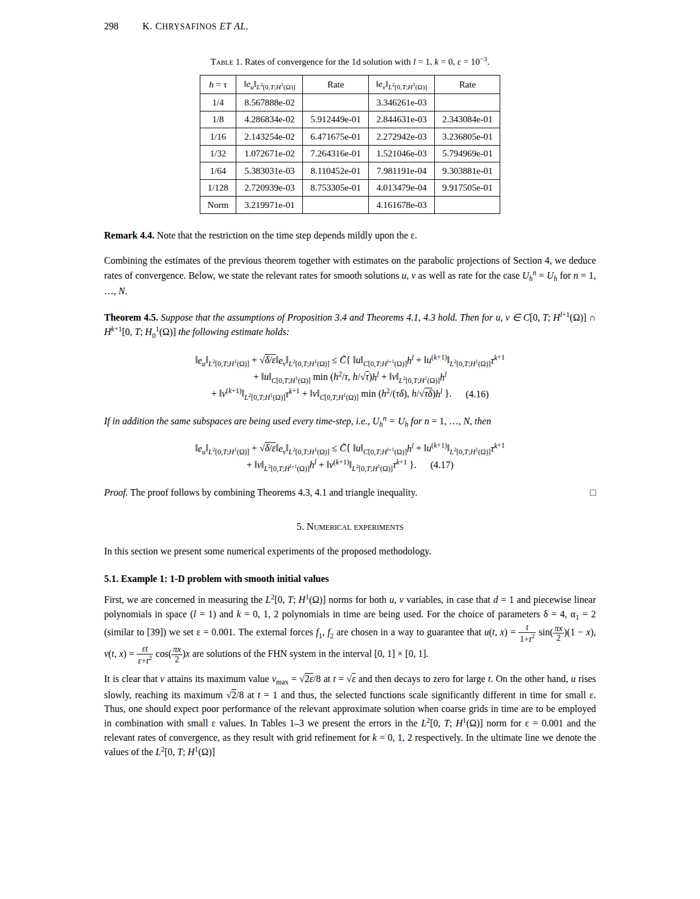298 K. CHRYSAFINOS ET AL.
Table 1. Rates of convergence for the 1d solution with l = 1, k = 0, ε = 10 −3 .
| h = τ | ‖ e u ‖ L 2 [0, T ; H 1 (Ω)] | Rate | ‖ e v ‖ L 2 [0, T ; H 1 (Ω)] | Rate |
| --- | --- | --- | --- | --- |
| 1/4 | 8.567888e-02 | | 3.346261e-03 | |
| 1/8 | 4.286834e-02 | 5.912449e-01 | 2.844631e-03 | 2.343084e-01 |
| 1/16 | 2.143254e-02 | 6.471675e-01 | 2.272942e-03 | 3.236805e-01 |
| 1/32 | 1.072671e-02 | 7.264316e-01 | 1.521046e-03 | 5.794969e-01 |
| 1/64 | 5.383031e-03 | 8.110452e-01 | 7.981191e-04 | 9.303881e-01 |
| 1/128 | 2.720939e-03 | 8.753305e-01 | 4.013479e-04 | 9.917505e-01 |
| Norm | 3.219971e-01 | | 4.161678e-03 | |
Remark 4.4. Note that the restriction on the time step depends mildly upon the ε.
Combining the estimates of the previous theorem together with estimates on the parabolic projections of Section 4, we deduce rates of convergence. Below, we state the relevant rates for smooth solutions u, v as well as rate for the case Uhn = Uh for n = 1, …, N.
Theorem 4.5. Suppose that the assumptions of Proposition 3.4 and Theorems 4.1, 4.3 hold. Then for u, v ∈ C[0, T; Hl+1(Ω)] ∩ Hk+1[0, T; H01(Ω)] the following estimate holds:
‖eu‖L2[0,T;H1(Ω)] + √δ/ε‖ev‖L2[0,T;H1(Ω)] ≤ C̃{ ‖u‖C[0,T;Hl+1(Ω)]hl + ‖u(k+1)‖L2[0,T;H1(Ω)]τk+1 + ‖u‖C[0,T;H1(Ω)] min (h2/τ, h/√τ)hl + ‖v‖L2[0,T;H1(Ω)]hl + ‖v(k+1)‖L2[0,T;H1(Ω)]τk+1 + ‖v‖C[0,T;H1(Ω)] min (h2/(τδ), h/√τδ)hl }. (4.16)
If in addition the same subspaces are being used every time-step, i.e., Uhn = Uh for n = 1, …, N, then
‖eu‖L2[0,T;H1(Ω)] + √δ/ε‖ev‖L2[0,T;H1(Ω)] ≤ C̃{ ‖u‖C[0,T;Hl+1(Ω)]hl + ‖u(k+1)‖L2[0,T;H1(Ω)]τk+1 + ‖v‖L2[0,T;Hl+1(Ω)]hl + ‖v(k+1)‖L2[0,T;H1(Ω)]τk+1 }. (4.17)
Proof. The proof follows by combining Theorems 4.3, 4.1 and triangle inequality. □
5. Numerical experiments
In this section we present some numerical experiments of the proposed methodology.
5.1. Example 1: 1-D problem with smooth initial values
First, we are concerned in measuring the L2[0, T; H1(Ω)] norms for both u, v variables, in case that d = 1 and piecewise linear polynomials in space (l = 1) and k = 0, 1, 2 polynomials in time are being used. For the choice of parameters δ = 4, α1 = 2 (similar to [39]) we set ε = 0.001. The external forces f1, f2 are chosen in a way to guarantee that u(t, x) = t 1+t2 sin(πx 2)(1 − x), v(t, x) = εt ε+t2 cos(πx 2)x are solutions of the FHN system in the interval [0, 1] × [0, 1].
It is clear that v attains its maximum value vmax = √2ε/8 at t = √ε and then decays to zero for large t. On the other hand, u rises slowly, reaching its maximum √2/8 at t = 1 and thus, the selected functions scale significantly different in time for small ε. Thus, one should expect poor performance of the relevant approximate solution when coarse grids in time are to be employed in combination with small ε values. In Tables 1–3 we present the errors in the L2[0, T; H1(Ω)] norm for ε = 0.001 and the relevant rates of convergence, as they result with grid refinement for k = 0, 1, 2 respectively. In the ultimate line we denote the values of the L2[0, T; H1(Ω)]